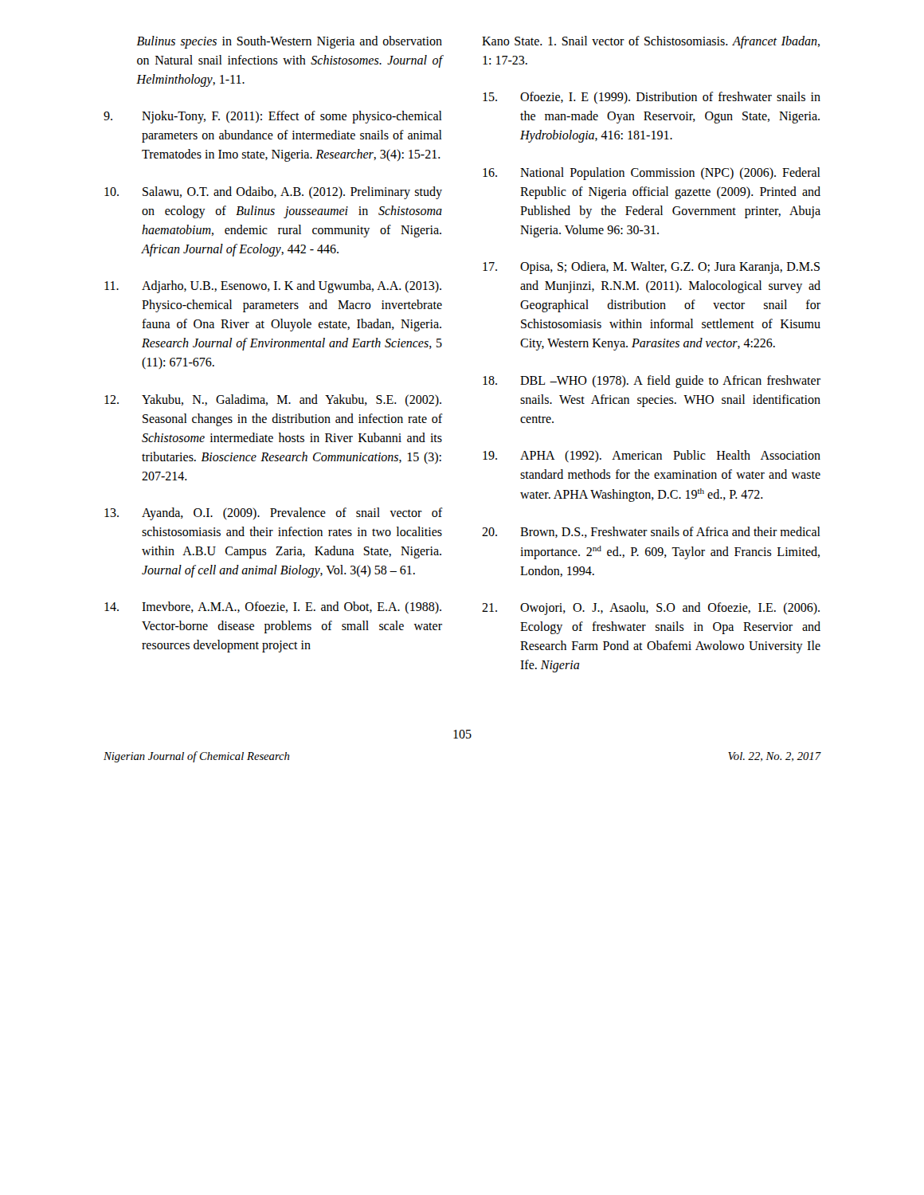Bulinus species in South-Western Nigeria and observation on Natural snail infections with Schistosomes. Journal of Helminthology, 1-11.
9. Njoku-Tony, F. (2011): Effect of some physico-chemical parameters on abundance of intermediate snails of animal Trematodes in Imo state, Nigeria. Researcher, 3(4): 15-21.
10. Salawu, O.T. and Odaibo, A.B. (2012). Preliminary study on ecology of Bulinus jousseaumei in Schistosoma haematobium, endemic rural community of Nigeria. African Journal of Ecology, 442 - 446.
11. Adjarho, U.B., Esenowo, I. K and Ugwumba, A.A. (2013). Physico-chemical parameters and Macro invertebrate fauna of Ona River at Oluyole estate, Ibadan, Nigeria. Research Journal of Environmental and Earth Sciences, 5 (11): 671-676.
12. Yakubu, N., Galadima, M. and Yakubu, S.E. (2002). Seasonal changes in the distribution and infection rate of Schistosome intermediate hosts in River Kubanni and its tributaries. Bioscience Research Communications, 15 (3): 207-214.
13. Ayanda, O.I. (2009). Prevalence of snail vector of schistosomiasis and their infection rates in two localities within A.B.U Campus Zaria, Kaduna State, Nigeria. Journal of cell and animal Biology, Vol. 3(4) 58 – 61.
14. Imevbore, A.M.A., Ofoezie, I. E. and Obot, E.A. (1988). Vector-borne disease problems of small scale water resources development project in
Kano State. 1. Snail vector of Schistosomiasis. Afrancet Ibadan, 1: 17-23.
15. Ofoezie, I. E (1999). Distribution of freshwater snails in the man-made Oyan Reservoir, Ogun State, Nigeria. Hydrobiologia, 416: 181-191.
16. National Population Commission (NPC) (2006). Federal Republic of Nigeria official gazette (2009). Printed and Published by the Federal Government printer, Abuja Nigeria. Volume 96: 30-31.
17. Opisa, S; Odiera, M. Walter, G.Z. O; Jura Karanja, D.M.S and Munjinzi, R.N.M. (2011). Malocological survey ad Geographical distribution of vector snail for Schistosomiasis within informal settlement of Kisumu City, Western Kenya. Parasites and vector, 4:226.
18. DBL –WHO (1978). A field guide to African freshwater snails. West African species. WHO snail identification centre.
19. APHA (1992). American Public Health Association standard methods for the examination of water and waste water. APHA Washington, D.C. 19th ed., P. 472.
20. Brown, D.S., Freshwater snails of Africa and their medical importance. 2nd ed., P. 609, Taylor and Francis Limited, London, 1994.
21. Owojori, O. J., Asaolu, S.O and Ofoezie, I.E. (2006). Ecology of freshwater snails in Opa Reservior and Research Farm Pond at Obafemi Awolowo University Ile Ife. Nigeria
105
Nigerian Journal of Chemical Research Vol. 22, No. 2, 2017